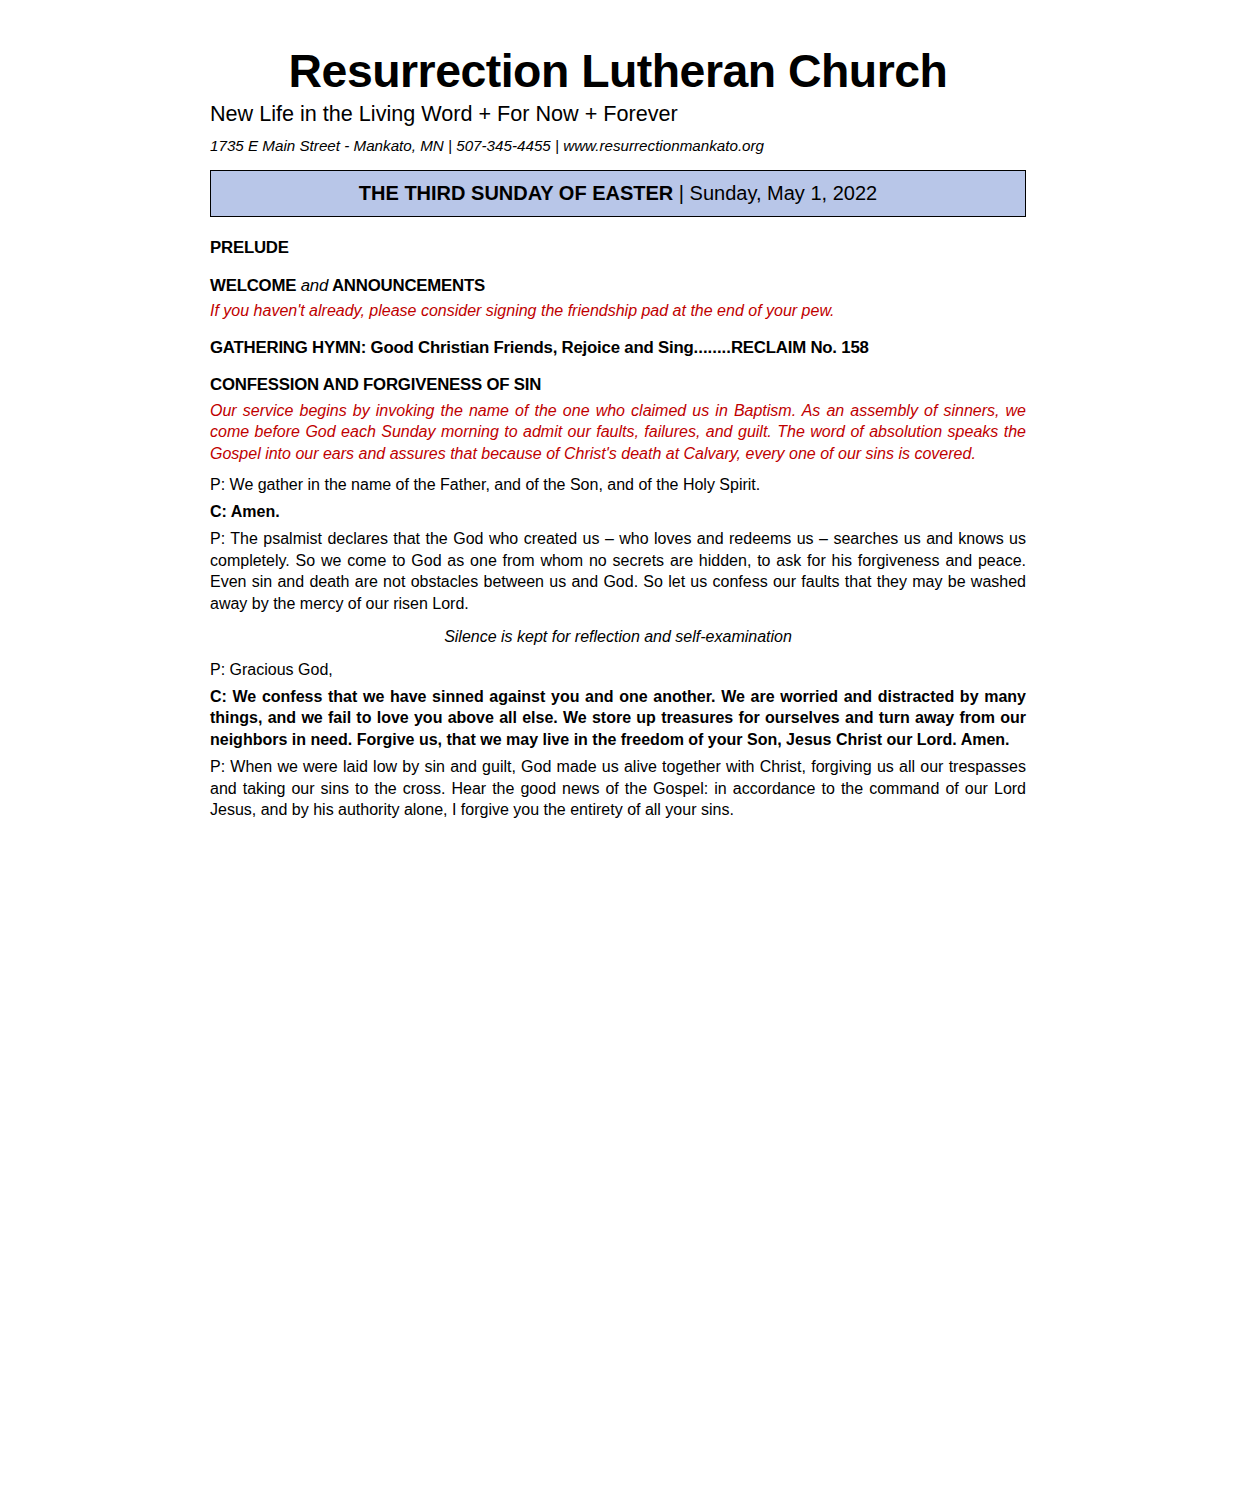Resurrection Lutheran Church
New Life in the Living Word + For Now + Forever
1735 E Main Street - Mankato, MN | 507-345-4455 | www.resurrectionmankato.org
THE THIRD SUNDAY OF EASTER | Sunday, May 1, 2022
PRELUDE
WELCOME and ANNOUNCEMENTS
If you haven't already, please consider signing the friendship pad at the end of your pew.
GATHERING HYMN: Good Christian Friends, Rejoice and Sing........ RECLAIM No. 158
CONFESSION AND FORGIVENESS OF SIN
Our service begins by invoking the name of the one who claimed us in Baptism. As an assembly of sinners, we come before God each Sunday morning to admit our faults, failures, and guilt. The word of absolution speaks the Gospel into our ears and assures that because of Christ's death at Calvary, every one of our sins is covered.
P: We gather in the name of the Father, and of the Son, and of the Holy Spirit.
C: Amen.
P: The psalmist declares that the God who created us – who loves and redeems us – searches us and knows us completely. So we come to God as one from whom no secrets are hidden, to ask for his forgiveness and peace. Even sin and death are not obstacles between us and God. So let us confess our faults that they may be washed away by the mercy of our risen Lord.
Silence is kept for reflection and self-examination
P: Gracious God,
C: We confess that we have sinned against you and one another. We are worried and distracted by many things, and we fail to love you above all else. We store up treasures for ourselves and turn away from our neighbors in need. Forgive us, that we may live in the freedom of your Son, Jesus Christ our Lord. Amen.
P: When we were laid low by sin and guilt, God made us alive together with Christ, forgiving us all our trespasses and taking our sins to the cross. Hear the good news of the Gospel: in accordance to the command of our Lord Jesus, and by his authority alone, I forgive you the entirety of all your sins.